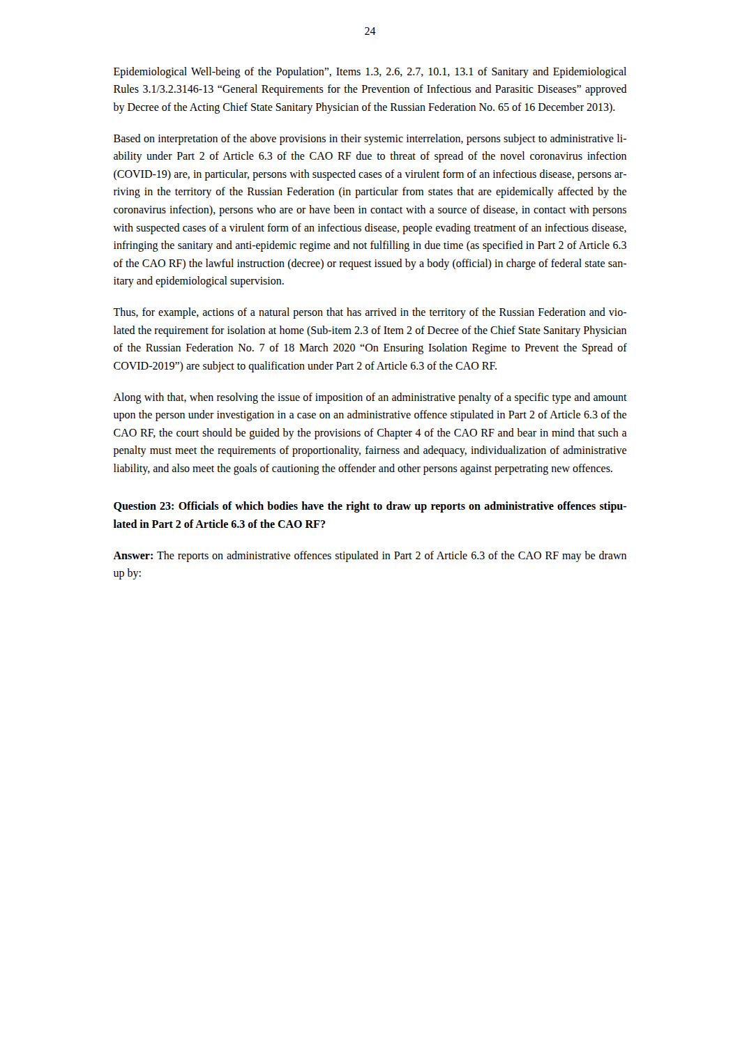24
Epidemiological Well-being of the Population”, Items 1.3, 2.6, 2.7, 10.1, 13.1 of Sanitary and Epidemiological Rules 3.1/3.2.3146-13 “General Requirements for the Prevention of Infectious and Parasitic Diseases” approved by Decree of the Acting Chief State Sanitary Physician of the Russian Federation No. 65 of 16 December 2013).
Based on interpretation of the above provisions in their systemic interrelation, persons subject to administrative liability under Part 2 of Article 6.3 of the CAO RF due to threat of spread of the novel coronavirus infection (COVID-19) are, in particular, persons with suspected cases of a virulent form of an infectious disease, persons arriving in the territory of the Russian Federation (in particular from states that are epidemically affected by the coronavirus infection), persons who are or have been in contact with a source of disease, in contact with persons with suspected cases of a virulent form of an infectious disease, people evading treatment of an infectious disease, infringing the sanitary and anti-epidemic regime and not fulfilling in due time (as specified in Part 2 of Article 6.3 of the CAO RF) the lawful instruction (decree) or request issued by a body (official) in charge of federal state sanitary and epidemiological supervision.
Thus, for example, actions of a natural person that has arrived in the territory of the Russian Federation and violated the requirement for isolation at home (Sub-item 2.3 of Item 2 of Decree of the Chief State Sanitary Physician of the Russian Federation No. 7 of 18 March 2020 “On Ensuring Isolation Regime to Prevent the Spread of COVID-2019”) are subject to qualification under Part 2 of Article 6.3 of the CAO RF.
Along with that, when resolving the issue of imposition of an administrative penalty of a specific type and amount upon the person under investigation in a case on an administrative offence stipulated in Part 2 of Article 6.3 of the CAO RF, the court should be guided by the provisions of Chapter 4 of the CAO RF and bear in mind that such a penalty must meet the requirements of proportionality, fairness and adequacy, individualization of administrative liability, and also meet the goals of cautioning the offender and other persons against perpetrating new offences.
Question 23: Officials of which bodies have the right to draw up reports on administrative offences stipulated in Part 2 of Article 6.3 of the CAO RF?
Answer: The reports on administrative offences stipulated in Part 2 of Article 6.3 of the CAO RF may be drawn up by: